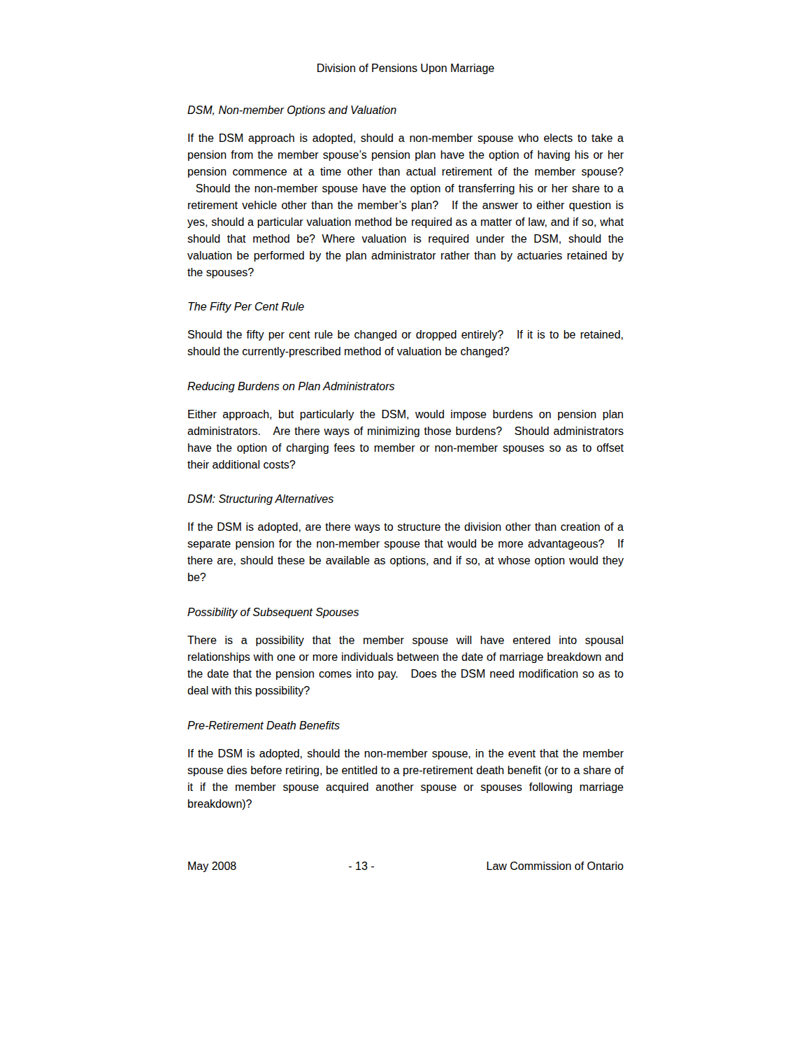Division of Pensions Upon Marriage
DSM, Non-member Options and Valuation
If the DSM approach is adopted, should a non-member spouse who elects to take a pension from the member spouse’s pension plan have the option of having his or her pension commence at a time other than actual retirement of the member spouse? Should the non-member spouse have the option of transferring his or her share to a retirement vehicle other than the member’s plan? If the answer to either question is yes, should a particular valuation method be required as a matter of law, and if so, what should that method be? Where valuation is required under the DSM, should the valuation be performed by the plan administrator rather than by actuaries retained by the spouses?
The Fifty Per Cent Rule
Should the fifty per cent rule be changed or dropped entirely? If it is to be retained, should the currently-prescribed method of valuation be changed?
Reducing Burdens on Plan Administrators
Either approach, but particularly the DSM, would impose burdens on pension plan administrators. Are there ways of minimizing those burdens? Should administrators have the option of charging fees to member or non-member spouses so as to offset their additional costs?
DSM: Structuring Alternatives
If the DSM is adopted, are there ways to structure the division other than creation of a separate pension for the non-member spouse that would be more advantageous? If there are, should these be available as options, and if so, at whose option would they be?
Possibility of Subsequent Spouses
There is a possibility that the member spouse will have entered into spousal relationships with one or more individuals between the date of marriage breakdown and the date that the pension comes into pay. Does the DSM need modification so as to deal with this possibility?
Pre-Retirement Death Benefits
If the DSM is adopted, should the non-member spouse, in the event that the member spouse dies before retiring, be entitled to a pre-retirement death benefit (or to a share of it if the member spouse acquired another spouse or spouses following marriage breakdown)?
May 2008 - 13 - Law Commission of Ontario